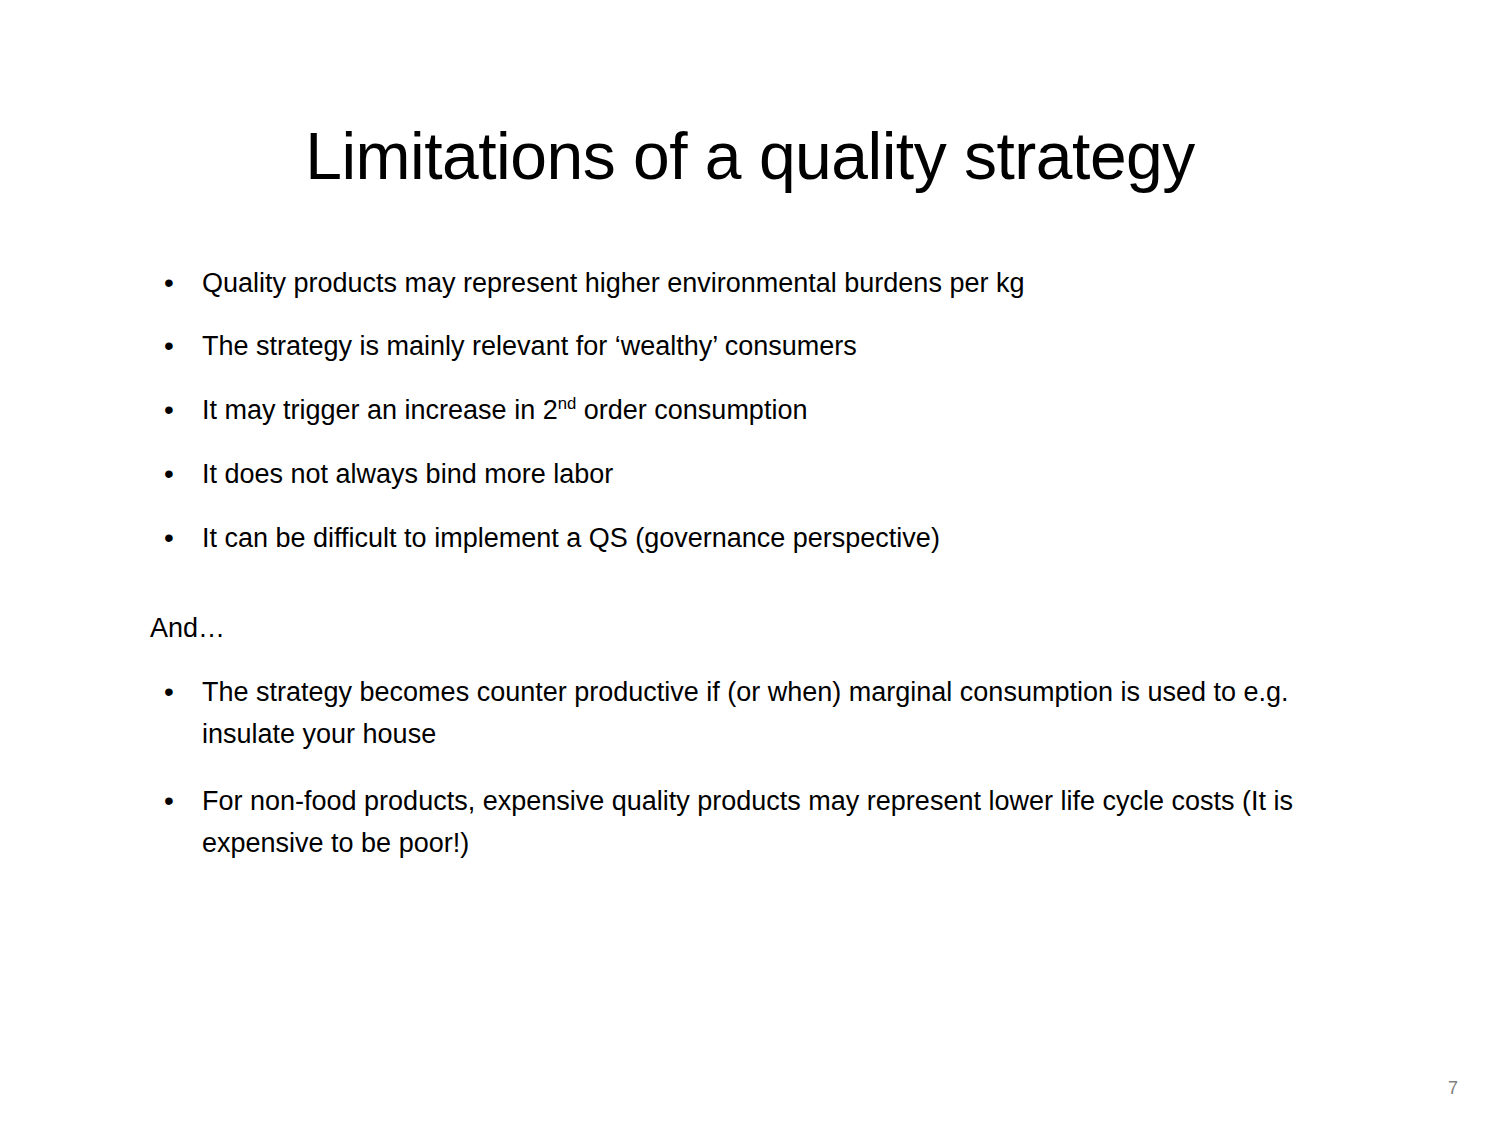Limitations of a quality strategy
Quality products may represent higher environmental burdens per kg
The strategy is mainly relevant for ‘wealthy’ consumers
It may trigger an increase in 2nd order consumption
It does not always bind more labor
It can be difficult to implement a QS (governance perspective)
And…
The strategy becomes counter productive if (or when) marginal consumption is used to e.g. insulate your house
For non-food products, expensive quality products may represent lower life cycle costs (It is expensive to be poor!)
7